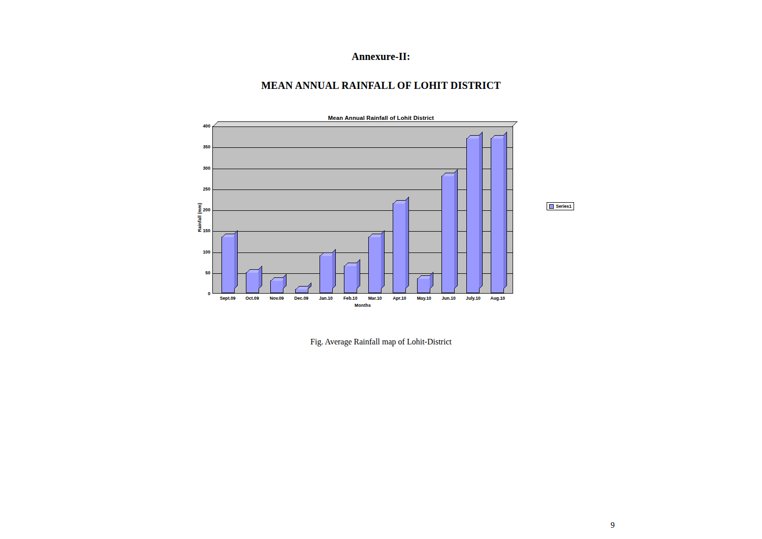Annexure-II:
MEAN ANNUAL RAINFALL OF LOHIT DISTRICT
Mean Annual Rainfall of Lohit District
Rainfall (mm)
400 350 300 250 200 150 100 50 0
Sept.09 Oct.09 Nov.09 Dec.09 Jan.10 Feb.10 Mar.10 Apr.10 May.10 Jun.10 July.10 Aug.10
Months
Series1
Fig. Average Rainfall map of Lohit-District
9